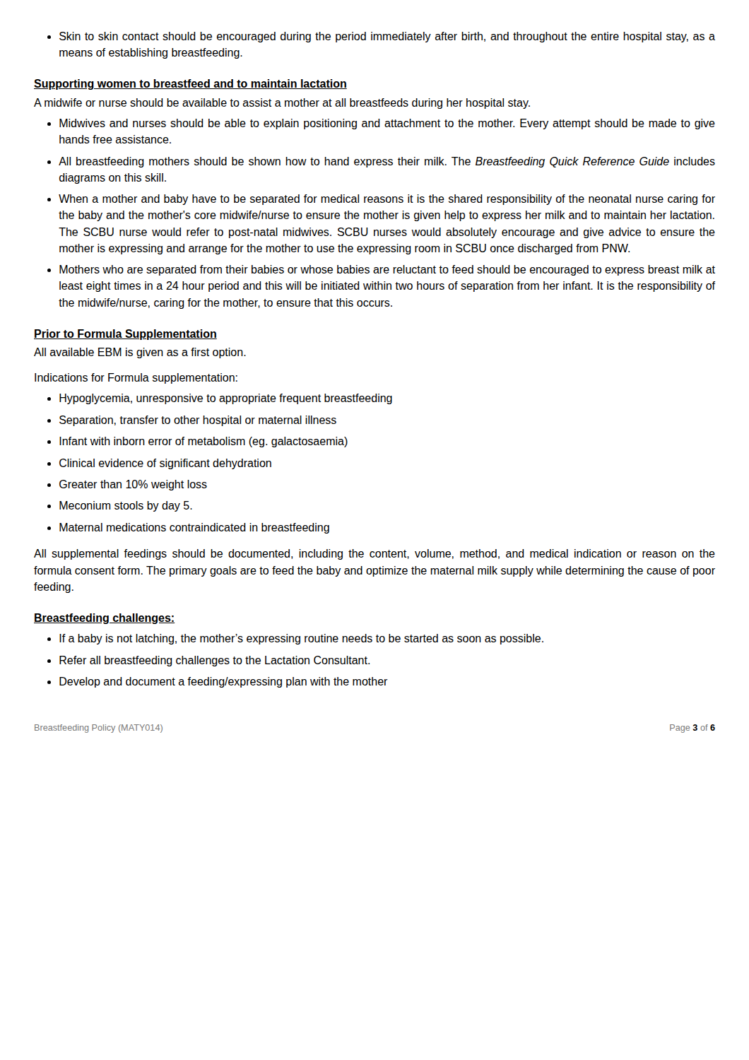Skin to skin contact should be encouraged during the period immediately after birth, and throughout the entire hospital stay, as a means of establishing breastfeeding.
Supporting women to breastfeed and to maintain lactation
A midwife or nurse should be available to assist a mother at all breastfeeds during her hospital stay.
Midwives and nurses should be able to explain positioning and attachment to the mother. Every attempt should be made to give hands free assistance.
All breastfeeding mothers should be shown how to hand express their milk. The Breastfeeding Quick Reference Guide includes diagrams on this skill.
When a mother and baby have to be separated for medical reasons it is the shared responsibility of the neonatal nurse caring for the baby and the mother's core midwife/nurse to ensure the mother is given help to express her milk and to maintain her lactation. The SCBU nurse would refer to post-natal midwives. SCBU nurses would absolutely encourage and give advice to ensure the mother is expressing and arrange for the mother to use the expressing room in SCBU once discharged from PNW.
Mothers who are separated from their babies or whose babies are reluctant to feed should be encouraged to express breast milk at least eight times in a 24 hour period and this will be initiated within two hours of separation from her infant. It is the responsibility of the midwife/nurse, caring for the mother, to ensure that this occurs.
Prior to Formula Supplementation
All available EBM is given as a first option.
Indications for Formula supplementation:
Hypoglycemia, unresponsive to appropriate frequent breastfeeding
Separation, transfer to other hospital or maternal illness
Infant with inborn error of metabolism (eg. galactosaemia)
Clinical evidence of significant dehydration
Greater than 10% weight loss
Meconium stools by day 5.
Maternal medications contraindicated in breastfeeding
All supplemental feedings should be documented, including the content, volume, method, and medical indication or reason on the formula consent form. The primary goals are to feed the baby and optimize the maternal milk supply while determining the cause of poor feeding.
Breastfeeding challenges:
If a baby is not latching, the mother’s expressing routine needs to be started as soon as possible.
Refer all breastfeeding challenges to the Lactation Consultant.
Develop and document a feeding/expressing plan with the mother
Breastfeeding Policy (MATY014) Page 3 of 6